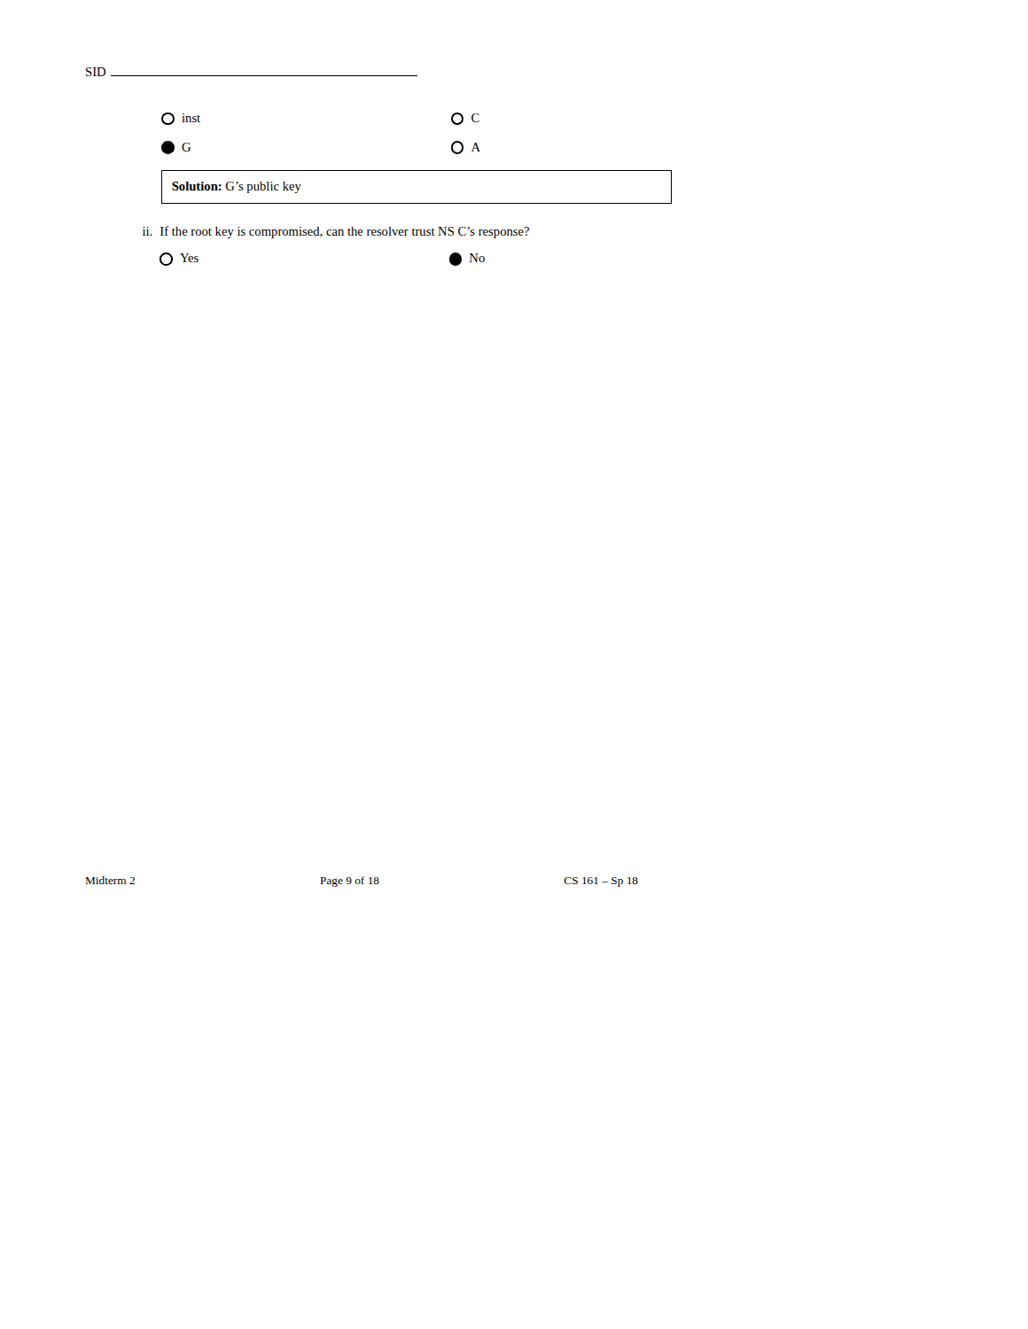SID
inst
C
G
A
Solution: G’s public key
ii.
If the root key is compromised, can the resolver trust NS C’s response?
Yes
No
Midterm 2 Page 9 of 18 CS 161 – Sp 18